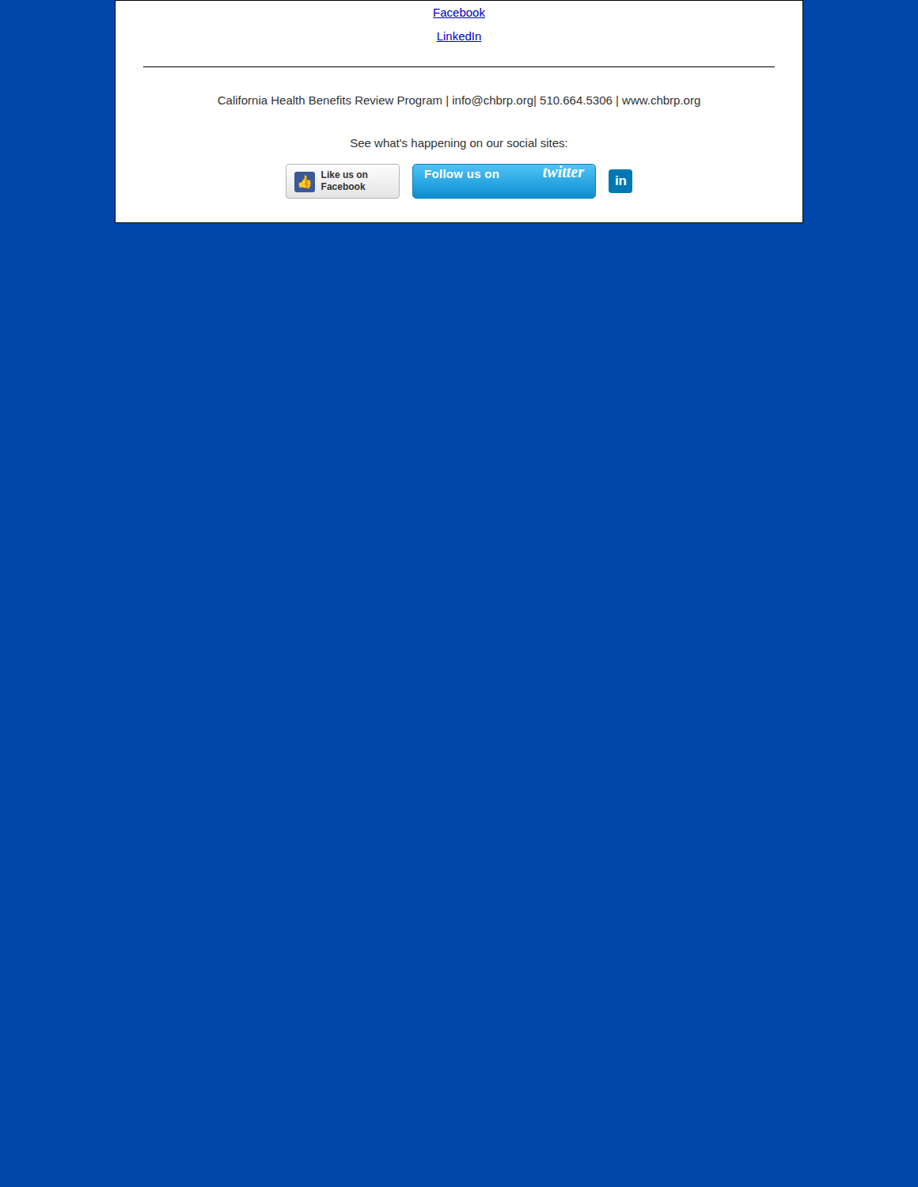Facebook
LinkedIn
California Health Benefits Review Program | info@chbrp.org| 510.664.5306 | www.chbrp.org
See what's happening on our social sites:
👍 Like us on
Facebook Follow us on twitter in